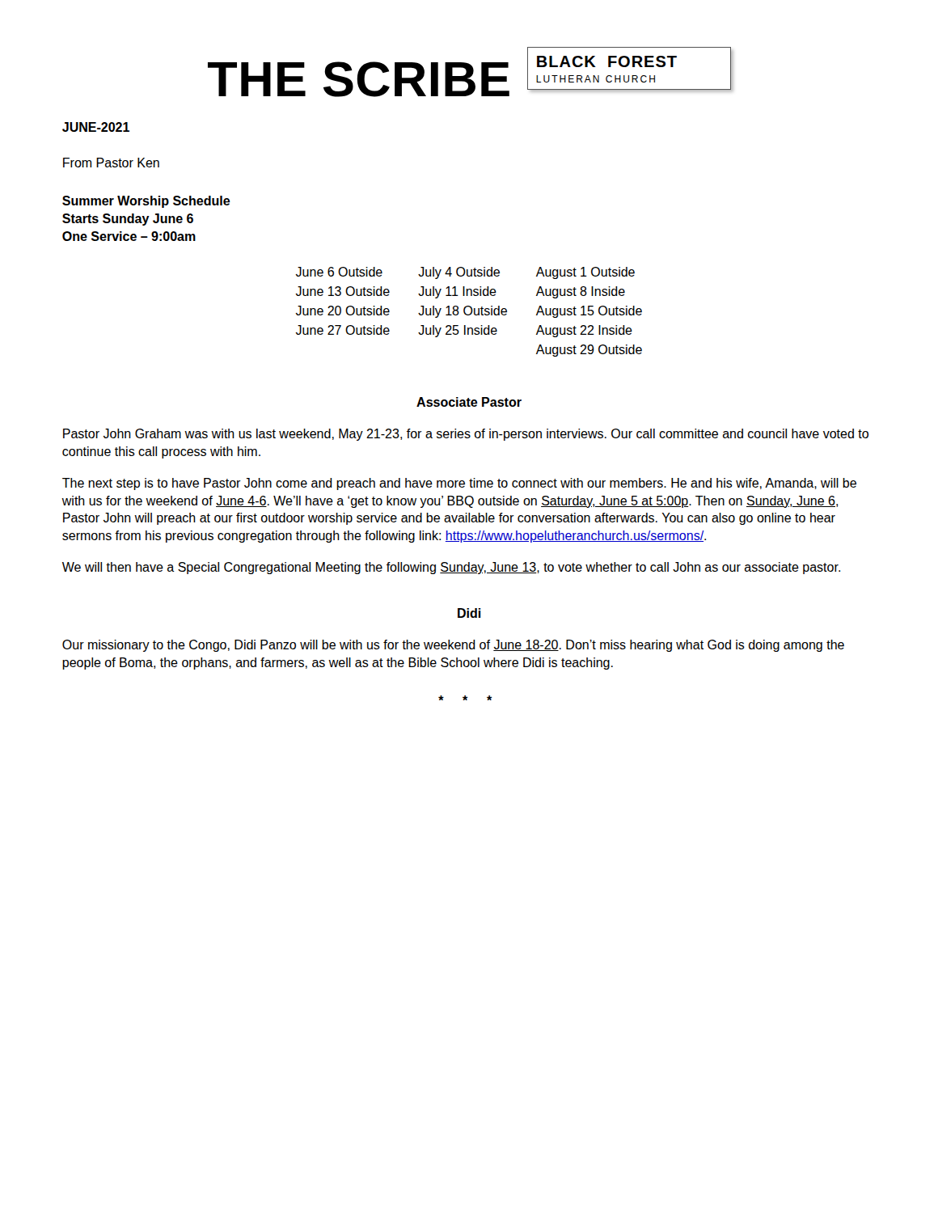THE SCRIBE
BLACK FOREST
LUTHERAN CHURCH
JUNE-2021
From Pastor Ken
Summer Worship Schedule
Starts Sunday June 6
One Service – 9:00am
| June 6 Outside | July 4 Outside | August 1 Outside |
| June 13 Outside | July 11 Inside | August 8 Inside |
| June 20 Outside | July 18 Outside | August 15 Outside |
| June 27 Outside | July 25 Inside | August 22 Inside |
| | | August 29 Outside |
Associate Pastor
Pastor John Graham was with us last weekend, May 21-23, for a series of in-person interviews. Our call committee and council have voted to continue this call process with him.
The next step is to have Pastor John come and preach and have more time to connect with our members. He and his wife, Amanda, will be with us for the weekend of June 4-6. We’ll have a ‘get to know you’ BBQ outside on Saturday, June 5 at 5:00p. Then on Sunday, June 6, Pastor John will preach at our first outdoor worship service and be available for conversation afterwards. You can also go online to hear sermons from his previous congregation through the following link: https://www.hopelutheranchurch.us/sermons/.
We will then have a Special Congregational Meeting the following Sunday, June 13, to vote whether to call John as our associate pastor.
Didi
Our missionary to the Congo, Didi Panzo will be with us for the weekend of June 18-20. Don’t miss hearing what God is doing among the people of Boma, the orphans, and farmers, as well as at the Bible School where Didi is teaching.
* * *